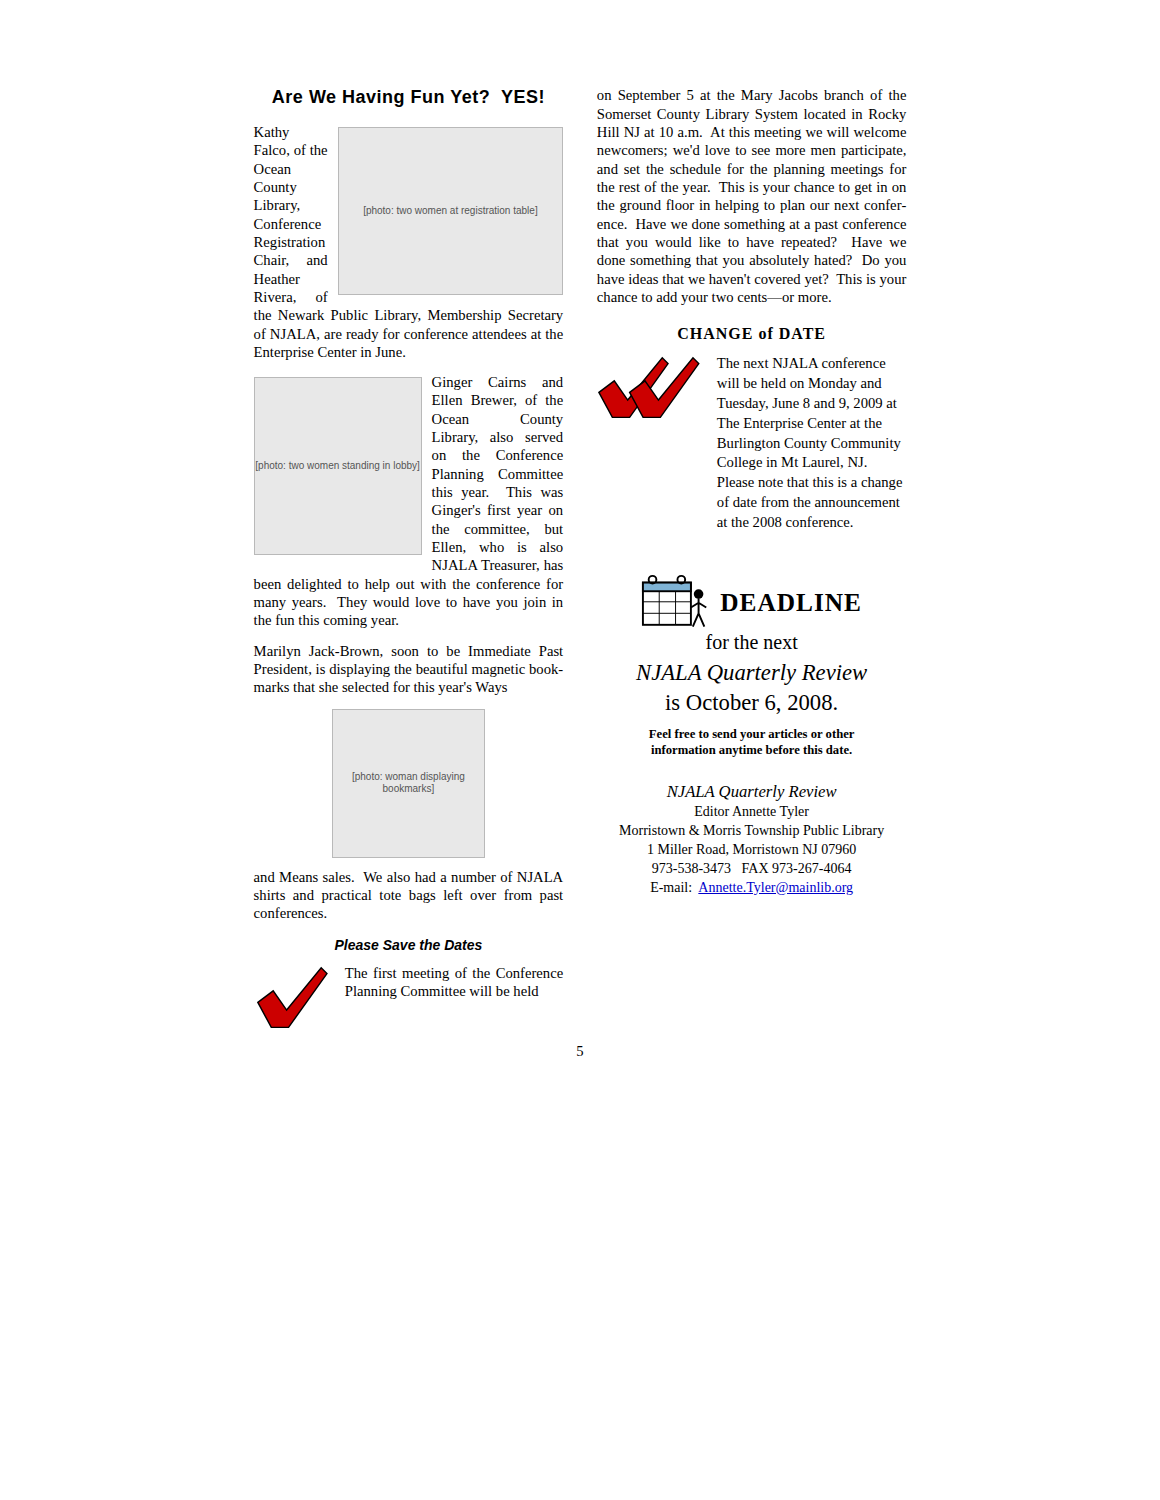Are We Having Fun Yet? YES!
[photo: two women at registration table]
Kathy Falco, of the Ocean County Library, Conference Registration Chair, and Heather Rivera, of the Newark Public Library, Membership Secretary of NJALA, are ready for conference attendees at the Enterprise Center in June.
[photo: two women standing in lobby]
Ginger Cairns and Ellen Brewer, of the Ocean County Library, also served on the Conference Planning Committee this year. This was Ginger's first year on the committee, but Ellen, who is also NJALA Treasurer, has been delighted to help out with the conference for many years. They would love to have you join in the fun this coming year.
Marilyn Jack-Brown, soon to be Immediate Past President, is displaying the beautiful magnetic bookmarks that she selected for this year's Ways
[photo: woman displaying bookmarks]
and Means sales. We also had a number of NJALA shirts and practical tote bags left over from past conferences.
Please Save the Dates
The first meeting of the Conference Planning Committee will be held
on September 5 at the Mary Jacobs branch of the Somerset County Library System located in Rocky Hill NJ at 10 a.m. At this meeting we will welcome newcomers; we'd love to see more men participate, and set the schedule for the planning meetings for the rest of the year. This is your chance to get in on the ground floor in helping to plan our next conference. Have we done something at a past conference that you would like to have repeated? Have we done something that you absolutely hated? Do you have ideas that we haven't covered yet? This is your chance to add your two cents—or more.
CHANGE of DATE
The next NJALA conference will be held on Monday and Tuesday, June 8 and 9, 2009 at The Enterprise Center at the Burlington County Community College in Mt Laurel, NJ. Please note that this is a change of date from the announcement at the 2008 conference.
DEADLINE
for the next
NJALA Quarterly Review
is October 6, 2008.
Feel free to send your articles or other
information anytime before this date.
NJALA Quarterly Review
Editor Annette Tyler
Morristown & Morris Township Public Library
1 Miller Road, Morristown NJ 07960
973-538-3473 FAX 973-267-4064
E-mail: Annette.Tyler@mainlib.org
5